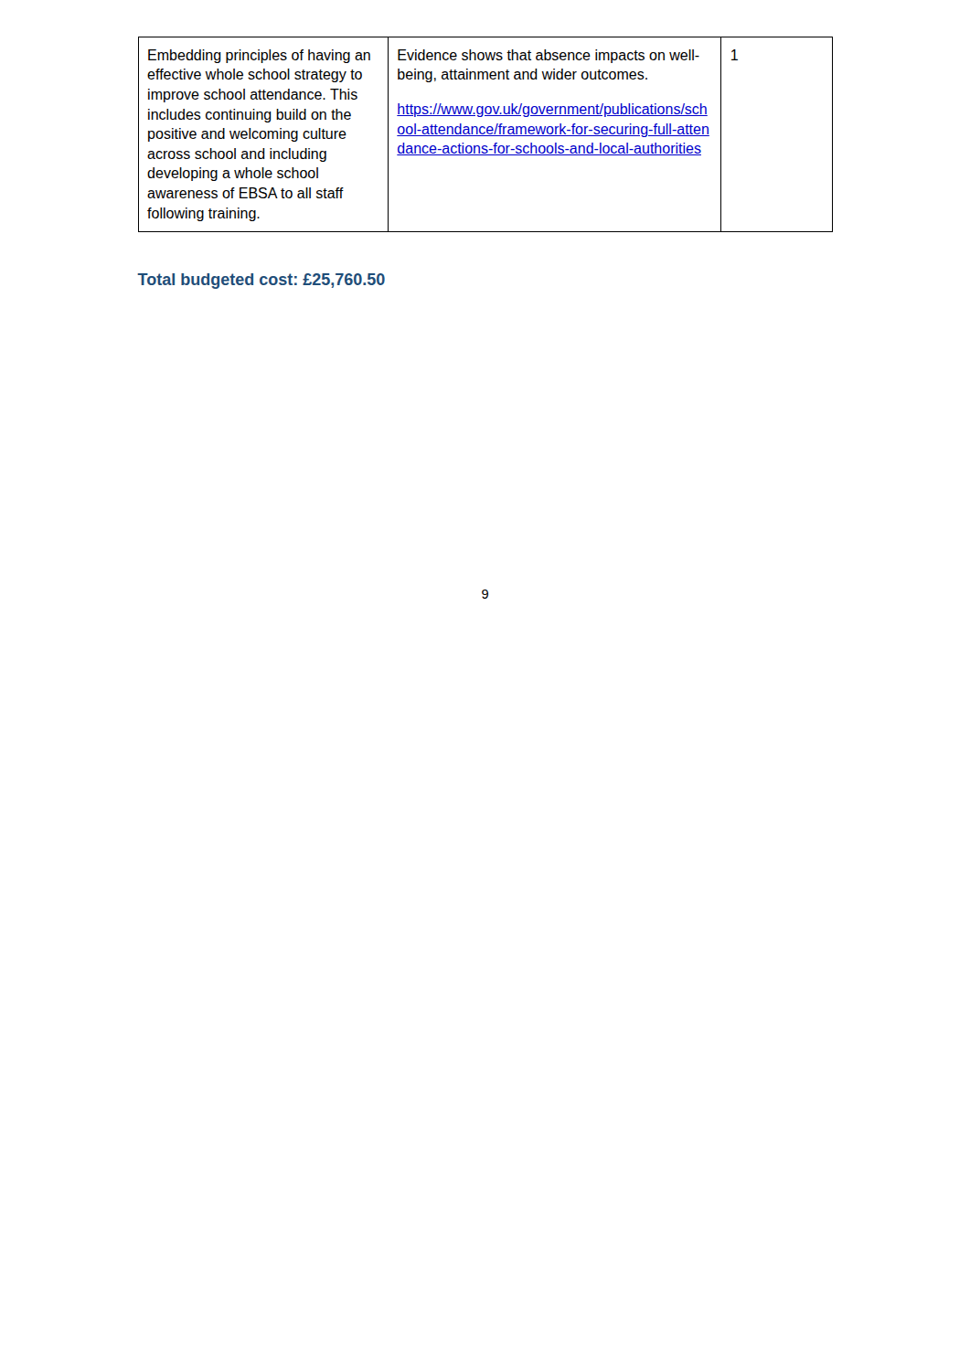| Embedding principles of having an effective whole school strategy to improve school attendance. This includes continuing build on the positive and welcoming culture across school and including developing a whole school awareness of EBSA to all staff following training. | Evidence shows that absence impacts on well-being, attainment and wider outcomes. https://www.gov.uk/government/publications/school-attendance/framework-for-securing-full-attendance-actions-for-schools-and-local-authorities | 1 |
Total budgeted cost: £25,760.50
9